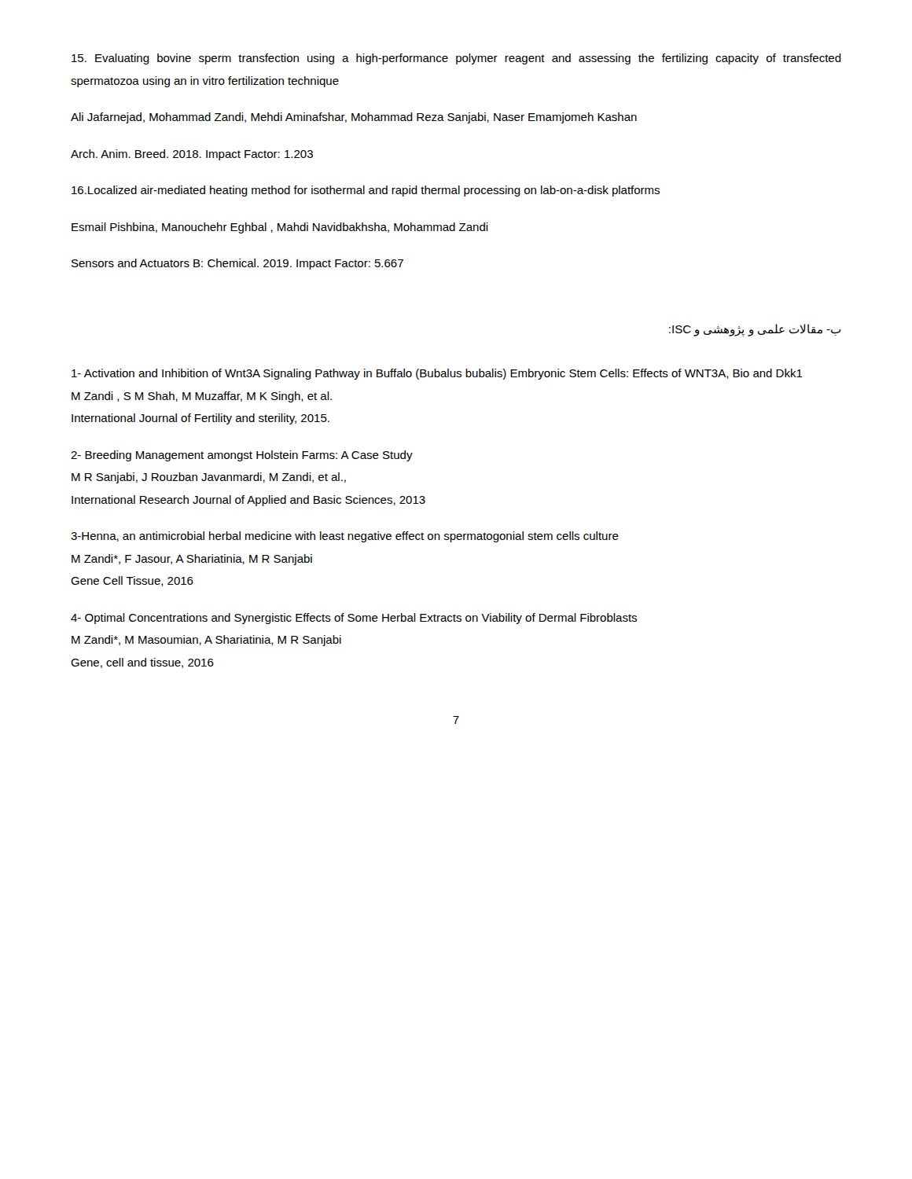15. Evaluating bovine sperm transfection using a high-performance polymer reagent and assessing the fertilizing capacity of transfected spermatozoa using an in vitro fertilization technique
Ali Jafarnejad, Mohammad Zandi, Mehdi Aminafshar, Mohammad Reza Sanjabi, Naser Emamjomeh Kashan
Arch. Anim. Breed. 2018. Impact Factor: 1.203
16.Localized air-mediated heating method for isothermal and rapid thermal processing on lab-on-a-disk platforms
Esmail Pishbina, Manouchehr Eghbal , Mahdi Navidbakhsha, Mohammad Zandi
Sensors and Actuators B: Chemical. 2019. Impact Factor: 5.667
ب- مقالات علمی و پژوهشی و ISC:
1- Activation and Inhibition of Wnt3A Signaling Pathway in Buffalo (Bubalus bubalis) Embryonic Stem Cells: Effects of WNT3A, Bio and Dkk1
M Zandi , S M Shah, M Muzaffar, M K Singh, et al.
International Journal of Fertility and sterility, 2015.
2- Breeding Management amongst Holstein Farms: A Case Study
M R Sanjabi, J Rouzban Javanmardi, M Zandi, et al.,
International Research Journal of Applied and Basic Sciences, 2013
3-Henna, an antimicrobial herbal medicine with least negative effect on spermatogonial stem cells culture
M Zandi*, F Jasour, A Shariatinia, M R Sanjabi
Gene Cell Tissue, 2016
4- Optimal Concentrations and Synergistic Effects of Some Herbal Extracts on Viability of Dermal Fibroblasts
M Zandi*, M Masoumian, A Shariatinia, M R Sanjabi
Gene, cell and tissue, 2016
7